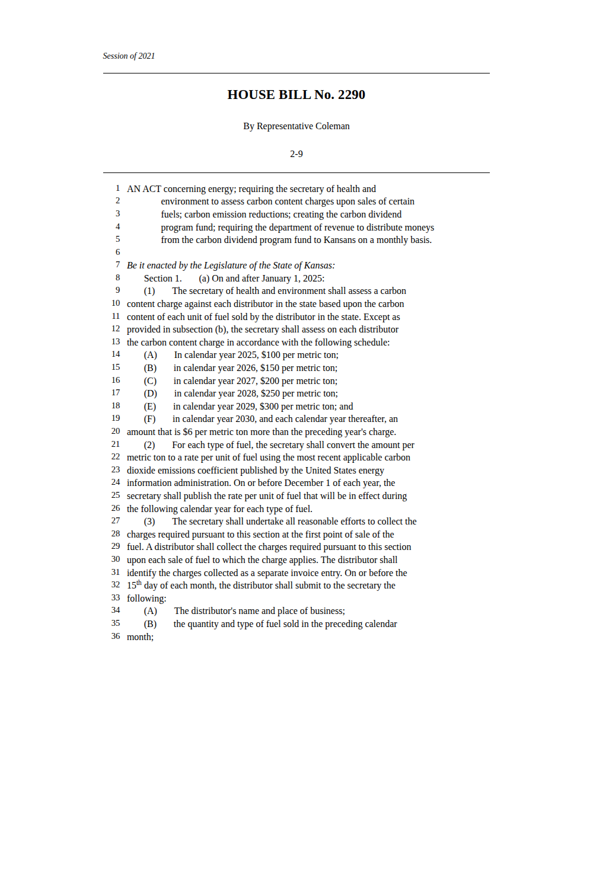Session of 2021
HOUSE BILL No. 2290
By Representative Coleman
2-9
AN ACT concerning energy; requiring the secretary of health and
environment to assess carbon content charges upon sales of certain
fuels; carbon emission reductions; creating the carbon dividend
program fund; requiring the department of revenue to distribute moneys
from the carbon dividend program fund to Kansans on a monthly basis.
Be it enacted by the Legislature of the State of Kansas:
Section 1. (a) On and after January 1, 2025:
(1) The secretary of health and environment shall assess a carbon
content charge against each distributor in the state based upon the carbon
content of each unit of fuel sold by the distributor in the state. Except as
provided in subsection (b), the secretary shall assess on each distributor
the carbon content charge in accordance with the following schedule:
(A) In calendar year 2025, $100 per metric ton;
(B) in calendar year 2026, $150 per metric ton;
(C) in calendar year 2027, $200 per metric ton;
(D) in calendar year 2028, $250 per metric ton;
(E) in calendar year 2029, $300 per metric ton; and
(F) in calendar year 2030, and each calendar year thereafter, an
amount that is $6 per metric ton more than the preceding year's charge.
(2) For each type of fuel, the secretary shall convert the amount per
metric ton to a rate per unit of fuel using the most recent applicable carbon
dioxide emissions coefficient published by the United States energy
information administration. On or before December 1 of each year, the
secretary shall publish the rate per unit of fuel that will be in effect during
the following calendar year for each type of fuel.
(3) The secretary shall undertake all reasonable efforts to collect the
charges required pursuant to this section at the first point of sale of the
fuel. A distributor shall collect the charges required pursuant to this section
upon each sale of fuel to which the charge applies. The distributor shall
identify the charges collected as a separate invoice entry. On or before the
15th day of each month, the distributor shall submit to the secretary the
following:
(A) The distributor's name and place of business;
(B) the quantity and type of fuel sold in the preceding calendar
month;